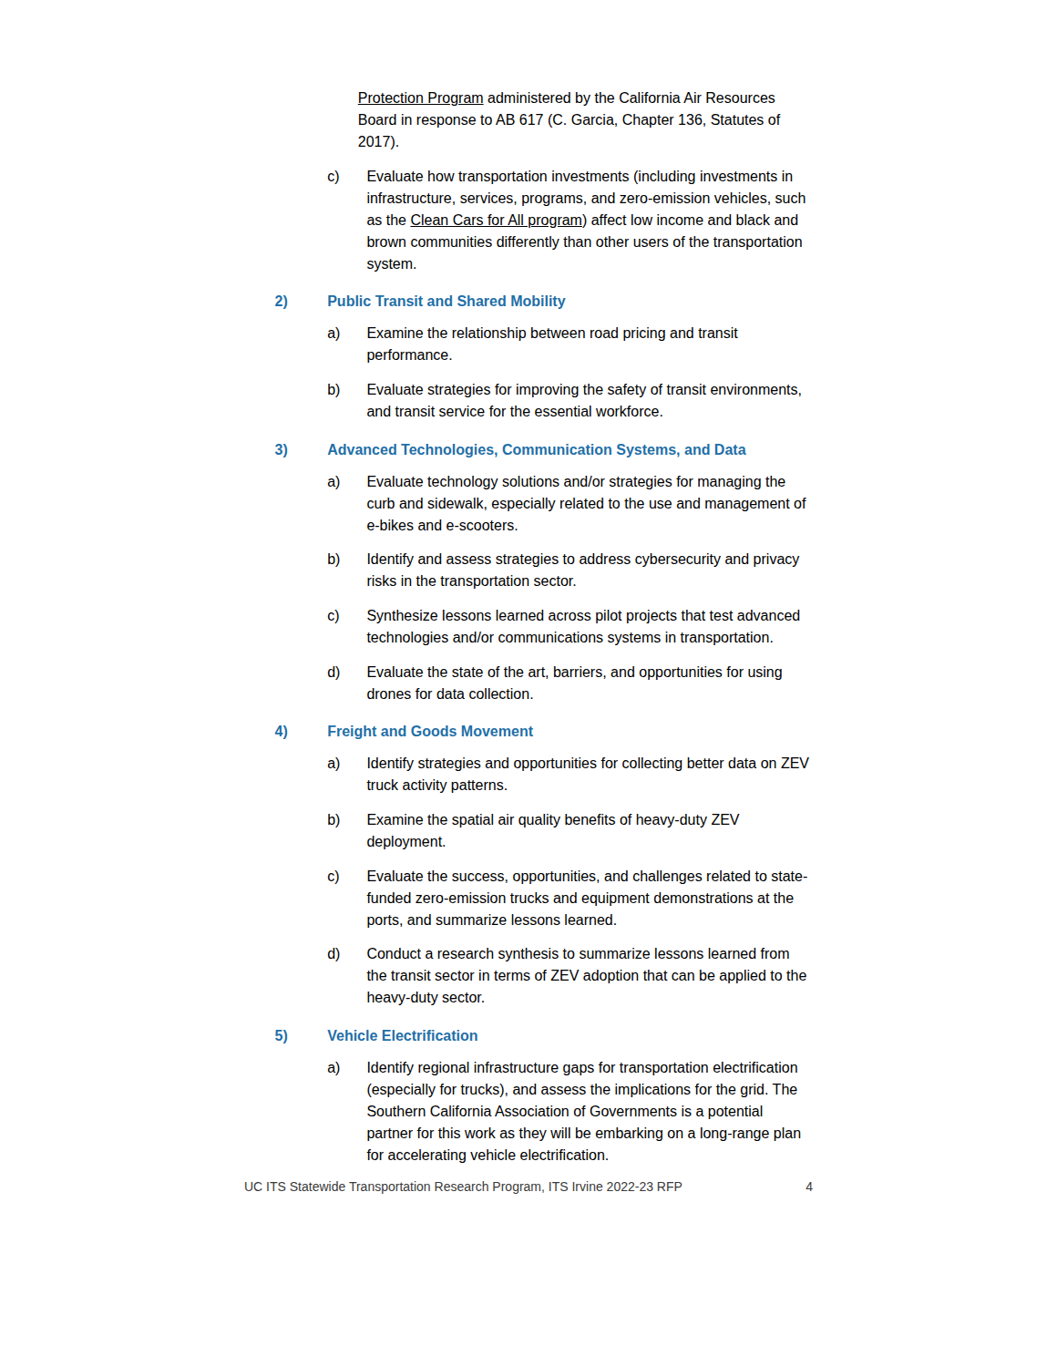Protection Program administered by the California Air Resources Board in response to AB 617 (C. Garcia, Chapter 136, Statutes of 2017).
c) Evaluate how transportation investments (including investments in infrastructure, services, programs, and zero-emission vehicles, such as the Clean Cars for All program) affect low income and black and brown communities differently than other users of the transportation system.
2) Public Transit and Shared Mobility
a) Examine the relationship between road pricing and transit performance.
b) Evaluate strategies for improving the safety of transit environments, and transit service for the essential workforce.
3) Advanced Technologies, Communication Systems, and Data
a) Evaluate technology solutions and/or strategies for managing the curb and sidewalk, especially related to the use and management of e-bikes and e-scooters.
b) Identify and assess strategies to address cybersecurity and privacy risks in the transportation sector.
c) Synthesize lessons learned across pilot projects that test advanced technologies and/or communications systems in transportation.
d) Evaluate the state of the art, barriers, and opportunities for using drones for data collection.
4) Freight and Goods Movement
a) Identify strategies and opportunities for collecting better data on ZEV truck activity patterns.
b) Examine the spatial air quality benefits of heavy-duty ZEV deployment.
c) Evaluate the success, opportunities, and challenges related to state-funded zero-emission trucks and equipment demonstrations at the ports, and summarize lessons learned.
d) Conduct a research synthesis to summarize lessons learned from the transit sector in terms of ZEV adoption that can be applied to the heavy-duty sector.
5) Vehicle Electrification
a) Identify regional infrastructure gaps for transportation electrification (especially for trucks), and assess the implications for the grid. The Southern California Association of Governments is a potential partner for this work as they will be embarking on a long-range plan for accelerating vehicle electrification.
UC ITS Statewide Transportation Research Program, ITS Irvine 2022-23 RFP 4